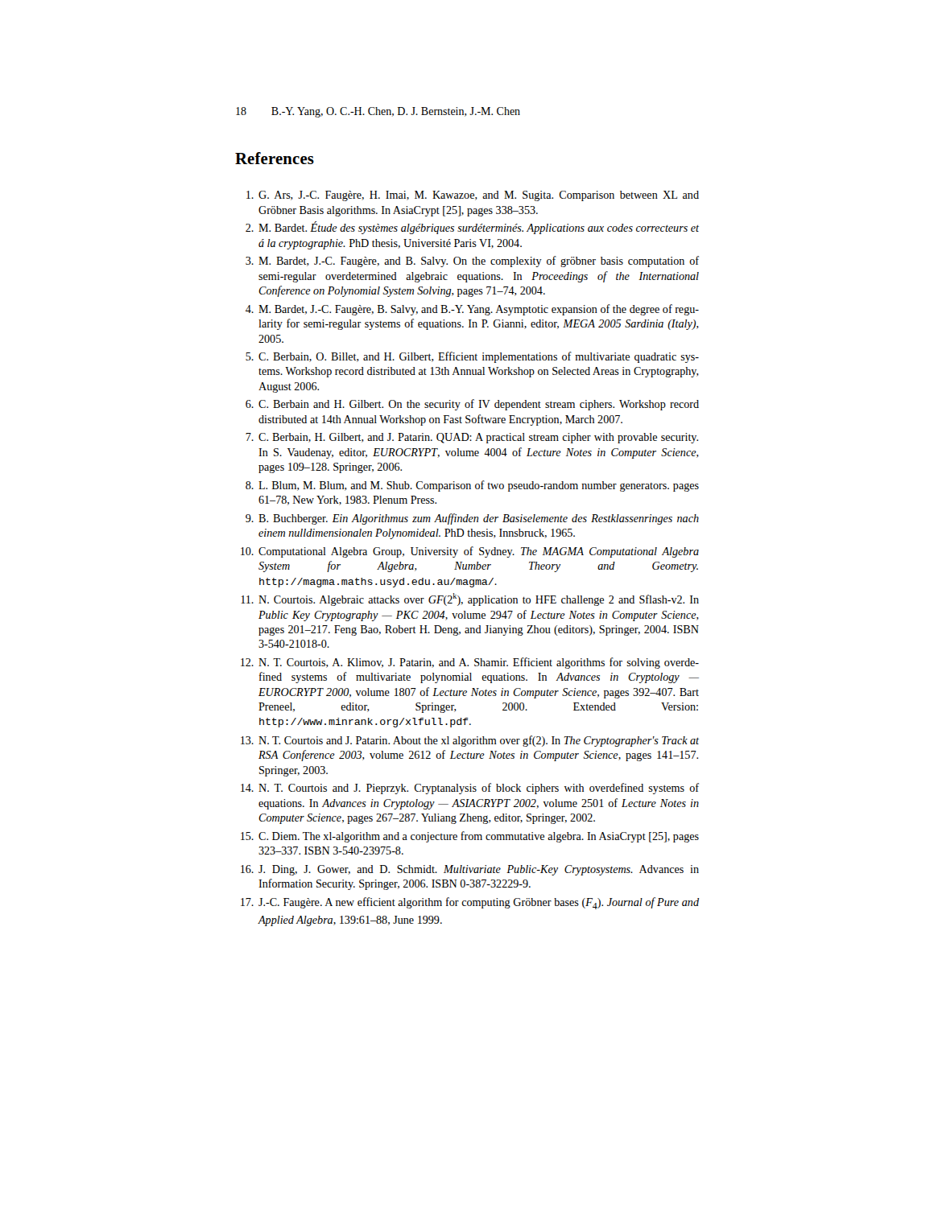18 B.-Y. Yang, O. C.-H. Chen, D. J. Bernstein, J.-M. Chen
References
1. G. Ars, J.-C. Faugère, H. Imai, M. Kawazoe, and M. Sugita. Comparison between XL and Gröbner Basis algorithms. In AsiaCrypt [25], pages 338–353.
2. M. Bardet. Étude des systèmes algébriques surdéterminés. Applications aux codes correcteurs et á la cryptographie. PhD thesis, Université Paris VI, 2004.
3. M. Bardet, J.-C. Faugère, and B. Salvy. On the complexity of gröbner basis computation of semi-regular overdetermined algebraic equations. In Proceedings of the International Conference on Polynomial System Solving, pages 71–74, 2004.
4. M. Bardet, J.-C. Faugère, B. Salvy, and B.-Y. Yang. Asymptotic expansion of the degree of regularity for semi-regular systems of equations. In P. Gianni, editor, MEGA 2005 Sardinia (Italy), 2005.
5. C. Berbain, O. Billet, and H. Gilbert, Efficient implementations of multivariate quadratic systems. Workshop record distributed at 13th Annual Workshop on Selected Areas in Cryptography, August 2006.
6. C. Berbain and H. Gilbert. On the security of IV dependent stream ciphers. Workshop record distributed at 14th Annual Workshop on Fast Software Encryption, March 2007.
7. C. Berbain, H. Gilbert, and J. Patarin. QUAD: A practical stream cipher with provable security. In S. Vaudenay, editor, EUROCRYPT, volume 4004 of Lecture Notes in Computer Science, pages 109–128. Springer, 2006.
8. L. Blum, M. Blum, and M. Shub. Comparison of two pseudo-random number generators. pages 61–78, New York, 1983. Plenum Press.
9. B. Buchberger. Ein Algorithmus zum Auffinden der Basiselemente des Restklassenringes nach einem nulldimensionalen Polynomideal. PhD thesis, Innsbruck, 1965.
10. Computational Algebra Group, University of Sydney. The MAGMA Computational Algebra System for Algebra, Number Theory and Geometry. http://magma.maths.usyd.edu.au/magma/.
11. N. Courtois. Algebraic attacks over GF(2k), application to HFE challenge 2 and Sflash-v2. In Public Key Cryptography — PKC 2004, volume 2947 of Lecture Notes in Computer Science, pages 201–217. Feng Bao, Robert H. Deng, and Jianying Zhou (editors), Springer, 2004. ISBN 3-540-21018-0.
12. N. T. Courtois, A. Klimov, J. Patarin, and A. Shamir. Efficient algorithms for solving overdefined systems of multivariate polynomial equations. In Advances in Cryptology — EUROCRYPT 2000, volume 1807 of Lecture Notes in Computer Science, pages 392–407. Bart Preneel, editor, Springer, 2000. Extended Version: http://www.minrank.org/xlfull.pdf.
13. N. T. Courtois and J. Patarin. About the xl algorithm over gf(2). In The Cryptographer's Track at RSA Conference 2003, volume 2612 of Lecture Notes in Computer Science, pages 141–157. Springer, 2003.
14. N. T. Courtois and J. Pieprzyk. Cryptanalysis of block ciphers with overdefined systems of equations. In Advances in Cryptology — ASIACRYPT 2002, volume 2501 of Lecture Notes in Computer Science, pages 267–287. Yuliang Zheng, editor, Springer, 2002.
15. C. Diem. The xl-algorithm and a conjecture from commutative algebra. In AsiaCrypt [25], pages 323–337. ISBN 3-540-23975-8.
16. J. Ding, J. Gower, and D. Schmidt. Multivariate Public-Key Cryptosystems. Advances in Information Security. Springer, 2006. ISBN 0-387-32229-9.
17. J.-C. Faugère. A new efficient algorithm for computing Gröbner bases (F4). Journal of Pure and Applied Algebra, 139:61–88, June 1999.